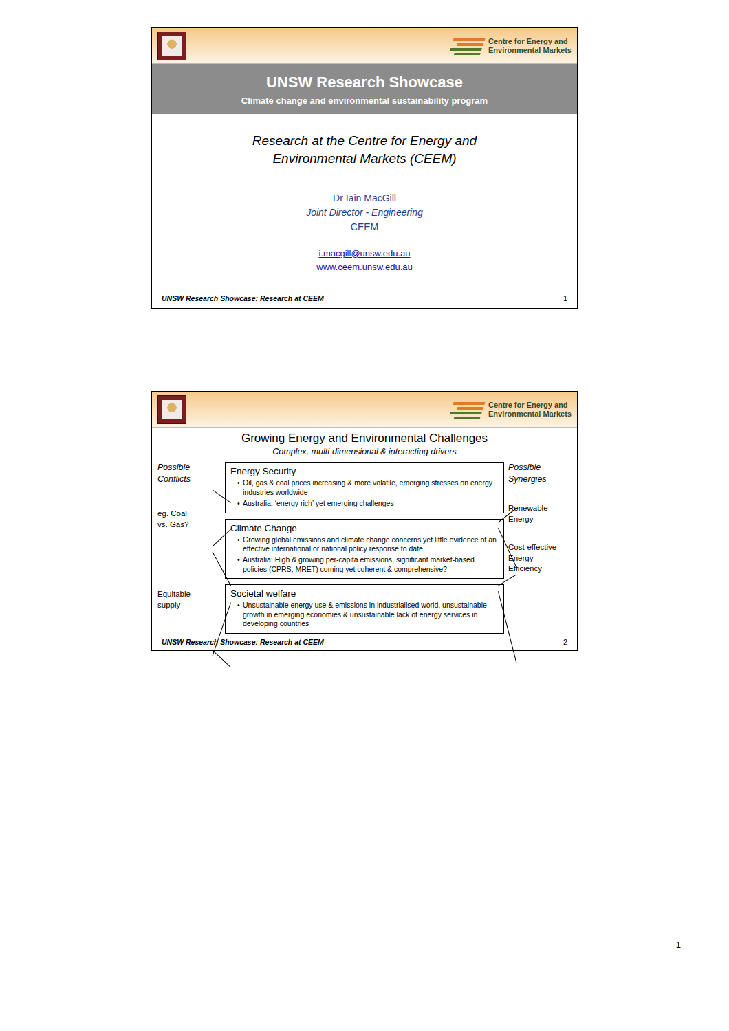Centre for Energy and Environmental Markets
UNSW Research Showcase
Climate change and environmental sustainability program
Research at the Centre for Energy and
Environmental Markets (CEEM)
Dr Iain MacGill
Joint Director - Engineering
CEEM
i.macgill@unsw.edu.au
www.ceem.unsw.edu.au
UNSW Research Showcase: Research at CEEM 1
Centre for Energy and Environmental Markets
Growing Energy and Environmental Challenges
Complex, multi-dimensional & interacting drivers
Possible
Conflicts
eg. Coal
vs. Gas?
Equitable
supply
Energy Security
Oil, gas & coal prices increasing & more volatile, emerging stresses on energy industries worldwide
Australia: ‘energy rich’ yet emerging challenges
Climate Change
Growing global emissions and climate change concerns yet little evidence of an effective international or national policy response to date
Australia: High & growing per-capita emissions, significant market-based policies (CPRS, MRET) coming yet coherent & comprehensive?
Societal welfare
Unsustainable energy use & emissions in industrialised world, unsustainable growth in emerging economies & unsustainable lack of energy services in developing countries
Possible
Synergies
Renewable
Energy
Cost-effective
Energy
Efficiency
UNSW Research Showcase: Research at CEEM 2
1